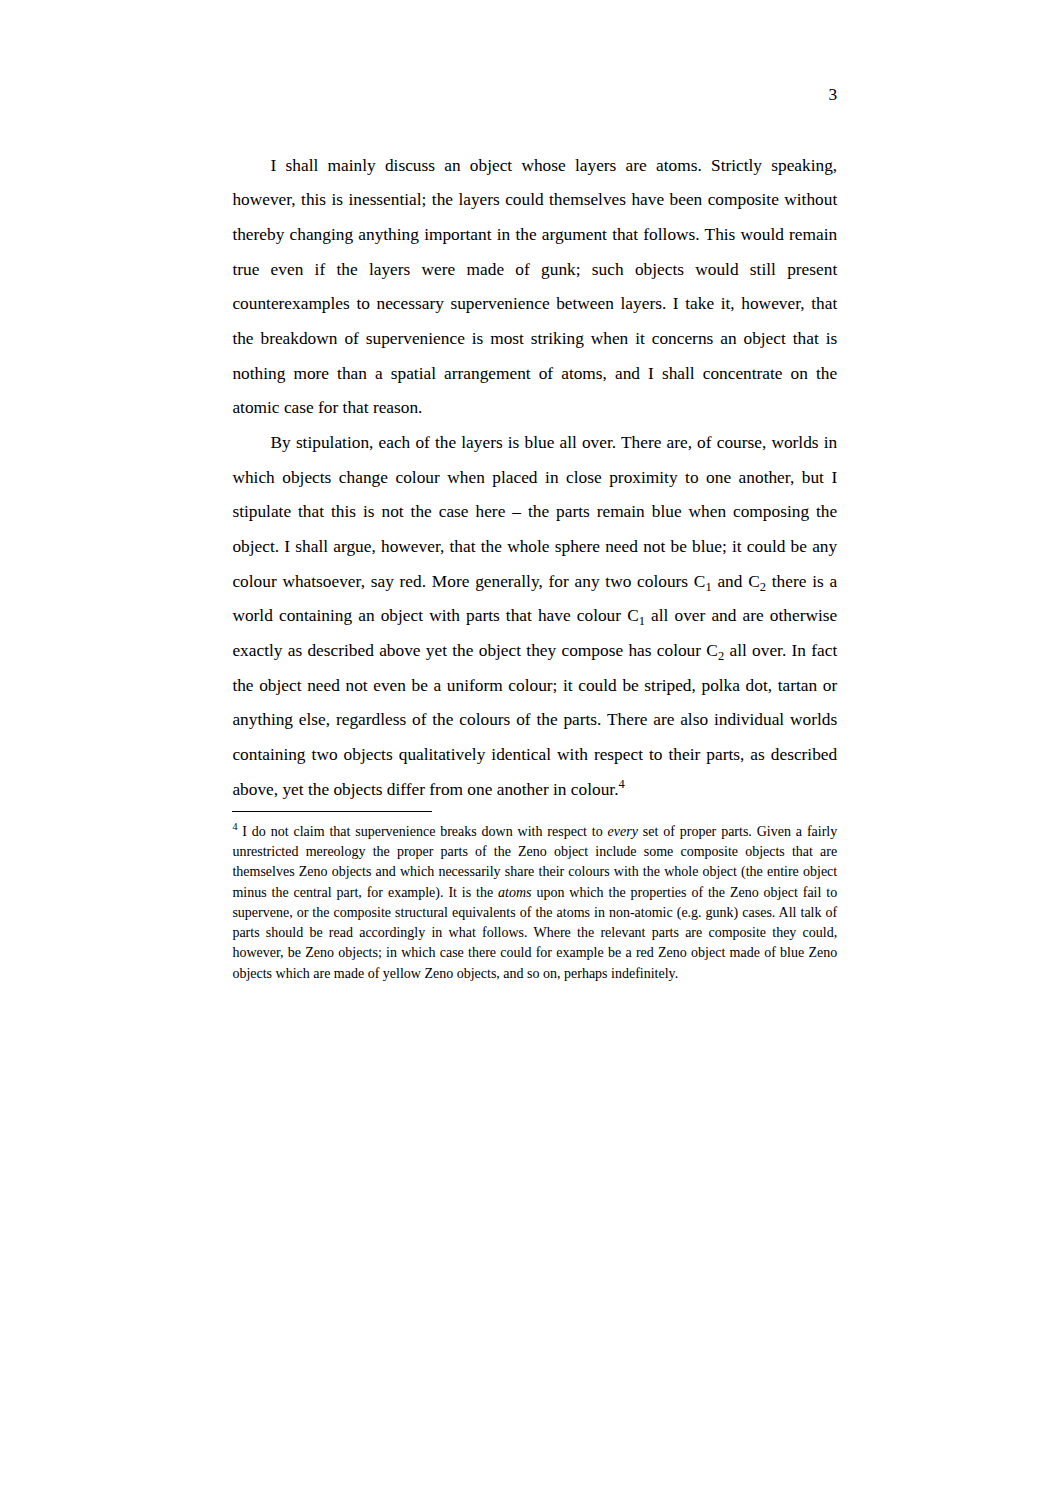3
I shall mainly discuss an object whose layers are atoms. Strictly speaking, however, this is inessential; the layers could themselves have been composite without thereby changing anything important in the argument that follows. This would remain true even if the layers were made of gunk; such objects would still present counterexamples to necessary supervenience between layers. I take it, however, that the breakdown of supervenience is most striking when it concerns an object that is nothing more than a spatial arrangement of atoms, and I shall concentrate on the atomic case for that reason.
By stipulation, each of the layers is blue all over. There are, of course, worlds in which objects change colour when placed in close proximity to one another, but I stipulate that this is not the case here – the parts remain blue when composing the object. I shall argue, however, that the whole sphere need not be blue; it could be any colour whatsoever, say red. More generally, for any two colours C1 and C2 there is a world containing an object with parts that have colour C1 all over and are otherwise exactly as described above yet the object they compose has colour C2 all over. In fact the object need not even be a uniform colour; it could be striped, polka dot, tartan or anything else, regardless of the colours of the parts. There are also individual worlds containing two objects qualitatively identical with respect to their parts, as described above, yet the objects differ from one another in colour.4
4 I do not claim that supervenience breaks down with respect to every set of proper parts. Given a fairly unrestricted mereology the proper parts of the Zeno object include some composite objects that are themselves Zeno objects and which necessarily share their colours with the whole object (the entire object minus the central part, for example). It is the atoms upon which the properties of the Zeno object fail to supervene, or the composite structural equivalents of the atoms in non-atomic (e.g. gunk) cases. All talk of parts should be read accordingly in what follows. Where the relevant parts are composite they could, however, be Zeno objects; in which case there could for example be a red Zeno object made of blue Zeno objects which are made of yellow Zeno objects, and so on, perhaps indefinitely.